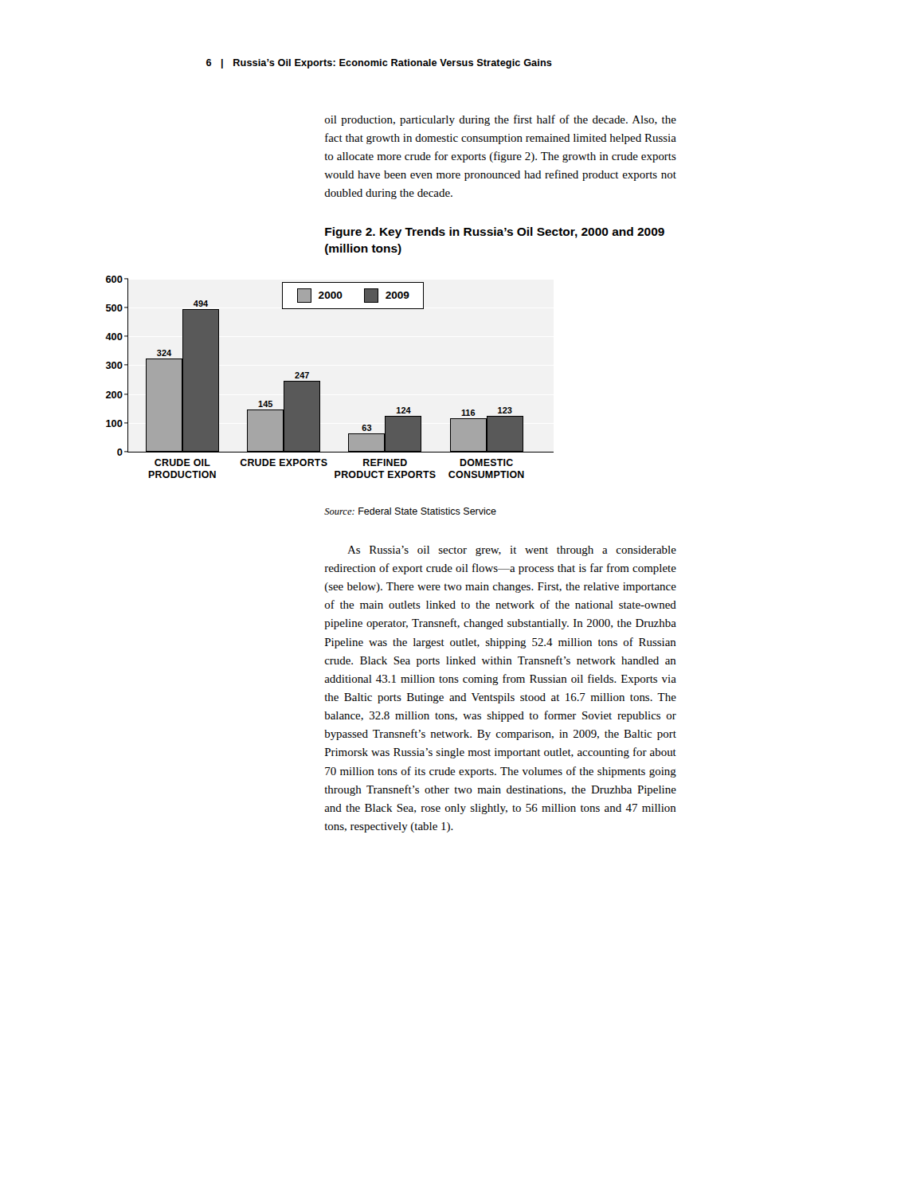6|Russia’s Oil Exports: Economic Rationale Versus Strategic Gains
oil production, particularly during the first half of the decade. Also, the fact that growth in domestic consumption remained limited helped Russia to allocate more crude for exports (figure 2). The growth in crude exports would have been even more pronounced had refined product exports not doubled during the decade.
Figure 2. Key Trends in Russia’s Oil Sector, 2000 and 2009
(million tons)
600
500
400
300
200
100
0
324
494
CRUDE OIL
PRODUCTION
145
247
CRUDE EXPORTS
63
124
REFINED
PRODUCT EXPORTS
116
123
DOMESTIC
CONSUMPTION
2000 2009
Source: Federal State Statistics Service
As Russia’s oil sector grew, it went through a considerable redirection of export crude oil flows—a process that is far from complete (see below). There were two main changes. First, the relative importance of the main outlets linked to the network of the national state-owned pipeline operator, Transneft, changed substantially. In 2000, the Druzhba Pipeline was the largest outlet, shipping 52.4 million tons of Russian crude. Black Sea ports linked within Transneft’s network handled an additional 43.1 million tons coming from Russian oil fields. Exports via the Baltic ports Butinge and Ventspils stood at 16.7 million tons. The balance, 32.8 million tons, was shipped to former Soviet republics or bypassed Transneft’s network. By comparison, in 2009, the Baltic port Primorsk was Russia’s single most important outlet, accounting for about 70 million tons of its crude exports. The volumes of the shipments going through Transneft’s other two main destinations, the Druzhba Pipeline and the Black Sea, rose only slightly, to 56 million tons and 47 million tons, respectively (table 1).